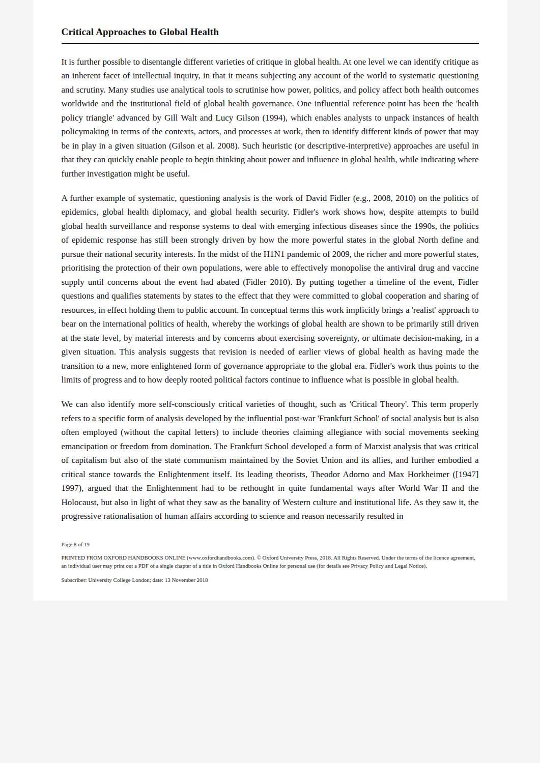Critical Approaches to Global Health
It is further possible to disentangle different varieties of critique in global health. At one level we can identify critique as an inherent facet of intellectual inquiry, in that it means subjecting any account of the world to systematic questioning and scrutiny. Many studies use analytical tools to scrutinise how power, politics, and policy affect both health outcomes worldwide and the institutional field of global health governance. One influential reference point has been the 'health policy triangle' advanced by Gill Walt and Lucy Gilson (1994), which enables analysts to unpack instances of health policymaking in terms of the contexts, actors, and processes at work, then to identify different kinds of power that may be in play in a given situation (Gilson et al. 2008). Such heuristic (or descriptive-interpretive) approaches are useful in that they can quickly enable people to begin thinking about power and influence in global health, while indicating where further investigation might be useful.
A further example of systematic, questioning analysis is the work of David Fidler (e.g., 2008, 2010) on the politics of epidemics, global health diplomacy, and global health security. Fidler's work shows how, despite attempts to build global health surveillance and response systems to deal with emerging infectious diseases since the 1990s, the politics of epidemic response has still been strongly driven by how the more powerful states in the global North define and pursue their national security interests. In the midst of the H1N1 pandemic of 2009, the richer and more powerful states, prioritising the protection of their own populations, were able to effectively monopolise the antiviral drug and vaccine supply until concerns about the event had abated (Fidler 2010). By putting together a timeline of the event, Fidler questions and qualifies statements by states to the effect that they were committed to global cooperation and sharing of resources, in effect holding them to public account. In conceptual terms this work implicitly brings a 'realist' approach to bear on the international politics of health, whereby the workings of global health are shown to be primarily still driven at the state level, by material interests and by concerns about exercising sovereignty, or ultimate decision-making, in a given situation. This analysis suggests that revision is needed of earlier views of global health as having made the transition to a new, more enlightened form of governance appropriate to the global era. Fidler's work thus points to the limits of progress and to how deeply rooted political factors continue to influence what is possible in global health.
We can also identify more self-consciously critical varieties of thought, such as 'Critical Theory'. This term properly refers to a specific form of analysis developed by the influential post-war 'Frankfurt School' of social analysis but is also often employed (without the capital letters) to include theories claiming allegiance with social movements seeking emancipation or freedom from domination. The Frankfurt School developed a form of Marxist analysis that was critical of capitalism but also of the state communism maintained by the Soviet Union and its allies, and further embodied a critical stance towards the Enlightenment itself. Its leading theorists, Theodor Adorno and Max Horkheimer ([1947] 1997), argued that the Enlightenment had to be rethought in quite fundamental ways after World War II and the Holocaust, but also in light of what they saw as the banality of Western culture and institutional life. As they saw it, the progressive rationalisation of human affairs according to science and reason necessarily resulted in
Page 8 of 19
PRINTED FROM OXFORD HANDBOOKS ONLINE (www.oxfordhandbooks.com). © Oxford University Press, 2018. All Rights Reserved. Under the terms of the licence agreement, an individual user may print out a PDF of a single chapter of a title in Oxford Handbooks Online for personal use (for details see Privacy Policy and Legal Notice).
Subscriber: University College London; date: 13 November 2018